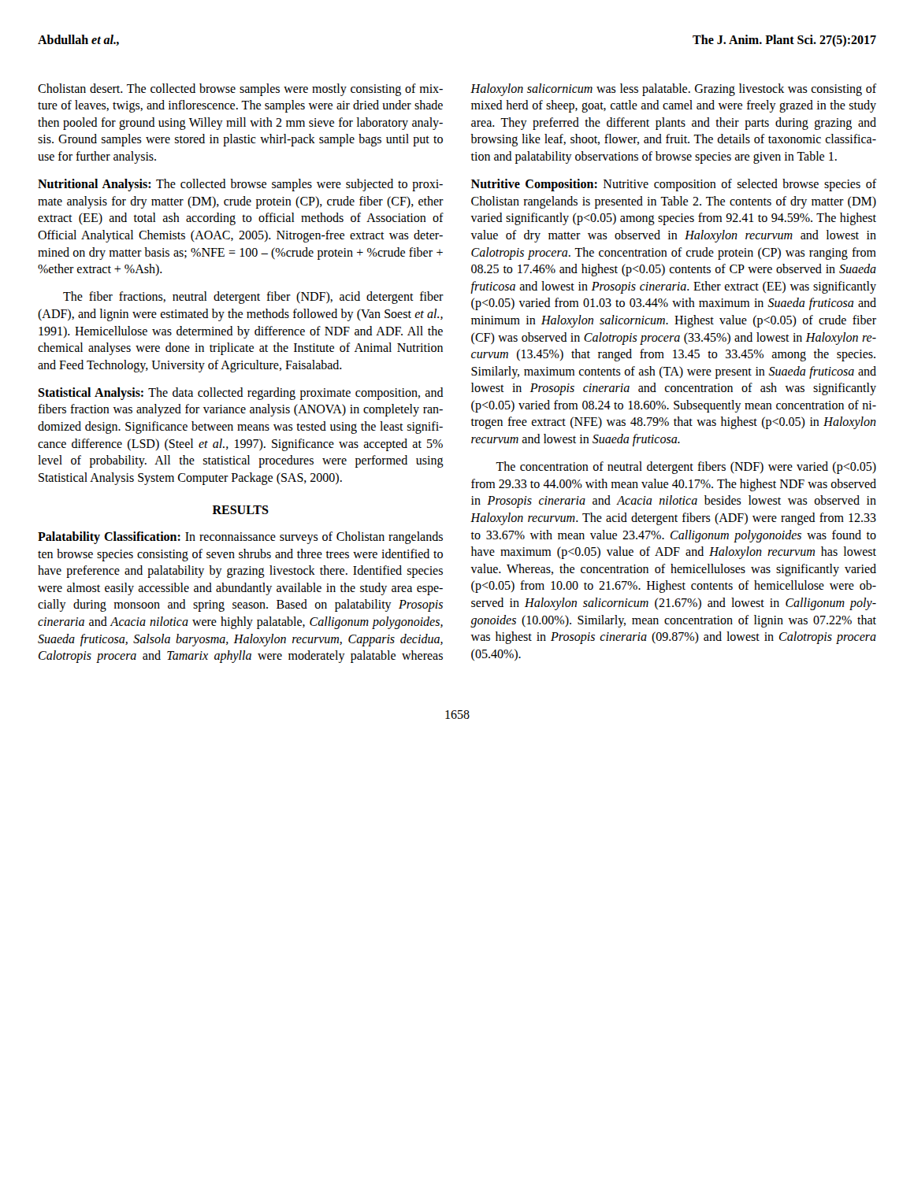Abdullah et al.,
The J. Anim. Plant Sci. 27(5):2017
Cholistan desert. The collected browse samples were mostly consisting of mixture of leaves, twigs, and inflorescence. The samples were air dried under shade then pooled for ground using Willey mill with 2 mm sieve for laboratory analysis. Ground samples were stored in plastic whirl-pack sample bags until put to use for further analysis.
Nutritional Analysis: The collected browse samples were subjected to proximate analysis for dry matter (DM), crude protein (CP), crude fiber (CF), ether extract (EE) and total ash according to official methods of Association of Official Analytical Chemists (AOAC, 2005). Nitrogen-free extract was determined on dry matter basis as; %NFE = 100 – (%crude protein + %crude fiber + %ether extract + %Ash).
The fiber fractions, neutral detergent fiber (NDF), acid detergent fiber (ADF), and lignin were estimated by the methods followed by (Van Soest et al., 1991). Hemicellulose was determined by difference of NDF and ADF. All the chemical analyses were done in triplicate at the Institute of Animal Nutrition and Feed Technology, University of Agriculture, Faisalabad.
Statistical Analysis: The data collected regarding proximate composition, and fibers fraction was analyzed for variance analysis (ANOVA) in completely randomized design. Significance between means was tested using the least significance difference (LSD) (Steel et al., 1997). Significance was accepted at 5% level of probability. All the statistical procedures were performed using Statistical Analysis System Computer Package (SAS, 2000).
RESULTS
Palatability Classification: In reconnaissance surveys of Cholistan rangelands ten browse species consisting of seven shrubs and three trees were identified to have preference and palatability by grazing livestock there. Identified species were almost easily accessible and abundantly available in the study area especially during monsoon and spring season. Based on palatability Prosopis cineraria and Acacia nilotica were highly palatable, Calligonum polygonoides, Suaeda fruticosa, Salsola baryosma, Haloxylon recurvum, Capparis decidua, Calotropis procera and Tamarix aphylla were moderately palatable whereas Haloxylon salicornicum was less palatable. Grazing livestock was consisting of mixed herd of sheep, goat, cattle and camel and were freely grazed in the study area. They preferred the different plants and their parts during grazing and browsing like leaf, shoot, flower, and fruit. The details of taxonomic classification and palatability observations of browse species are given in Table 1.
Nutritive Composition: Nutritive composition of selected browse species of Cholistan rangelands is presented in Table 2. The contents of dry matter (DM) varied significantly (p<0.05) among species from 92.41 to 94.59%. The highest value of dry matter was observed in Haloxylon recurvum and lowest in Calotropis procera. The concentration of crude protein (CP) was ranging from 08.25 to 17.46% and highest (p<0.05) contents of CP were observed in Suaeda fruticosa and lowest in Prosopis cineraria. Ether extract (EE) was significantly (p<0.05) varied from 01.03 to 03.44% with maximum in Suaeda fruticosa and minimum in Haloxylon salicornicum. Highest value (p<0.05) of crude fiber (CF) was observed in Calotropis procera (33.45%) and lowest in Haloxylon recurvum (13.45%) that ranged from 13.45 to 33.45% among the species. Similarly, maximum contents of ash (TA) were present in Suaeda fruticosa and lowest in Prosopis cineraria and concentration of ash was significantly (p<0.05) varied from 08.24 to 18.60%. Subsequently mean concentration of nitrogen free extract (NFE) was 48.79% that was highest (p<0.05) in Haloxylon recurvum and lowest in Suaeda fruticosa.
The concentration of neutral detergent fibers (NDF) were varied (p<0.05) from 29.33 to 44.00% with mean value 40.17%. The highest NDF was observed in Prosopis cineraria and Acacia nilotica besides lowest was observed in Haloxylon recurvum. The acid detergent fibers (ADF) were ranged from 12.33 to 33.67% with mean value 23.47%. Calligonum polygonoides was found to have maximum (p<0.05) value of ADF and Haloxylon recurvum has lowest value. Whereas, the concentration of hemicelluloses was significantly varied (p<0.05) from 10.00 to 21.67%. Highest contents of hemicellulose were observed in Haloxylon salicornicum (21.67%) and lowest in Calligonum polygonoides (10.00%). Similarly, mean concentration of lignin was 07.22% that was highest in Prosopis cineraria (09.87%) and lowest in Calotropis procera (05.40%).
1658